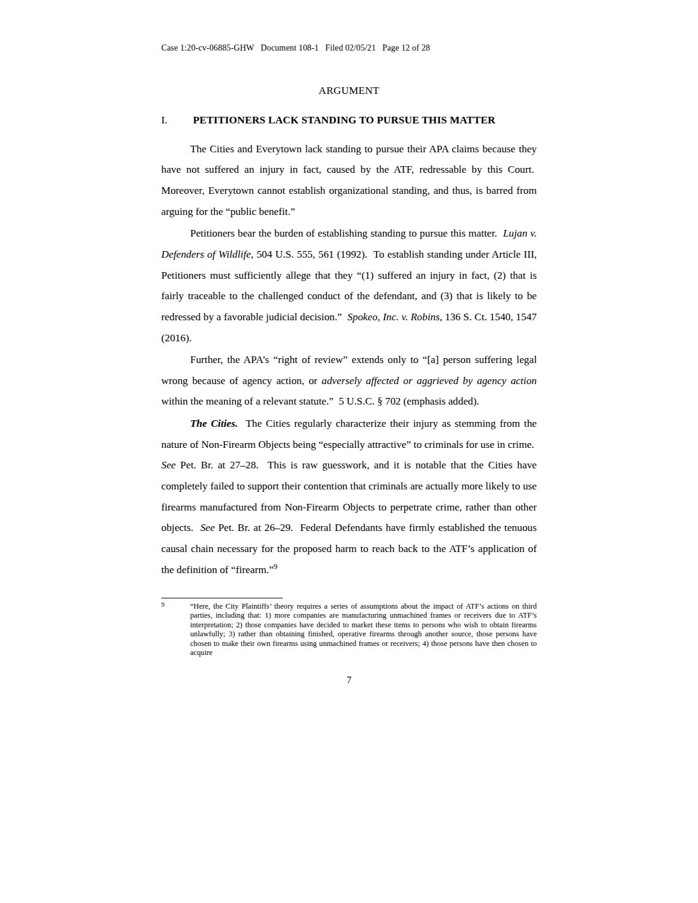Case 1:20-cv-06885-GHW Document 108-1 Filed 02/05/21 Page 12 of 28
ARGUMENT
I.
PETITIONERS LACK STANDING TO PURSUE THIS MATTER
The Cities and Everytown lack standing to pursue their APA claims because they have not suffered an injury in fact, caused by the ATF, redressable by this Court. Moreover, Everytown cannot establish organizational standing, and thus, is barred from arguing for the “public benefit.”
Petitioners bear the burden of establishing standing to pursue this matter. Lujan v. Defenders of Wildlife, 504 U.S. 555, 561 (1992). To establish standing under Article III, Petitioners must sufficiently allege that they “(1) suffered an injury in fact, (2) that is fairly traceable to the challenged conduct of the defendant, and (3) that is likely to be redressed by a favorable judicial decision.” Spokeo, Inc. v. Robins, 136 S. Ct. 1540, 1547 (2016).
Further, the APA’s “right of review” extends only to “[a] person suffering legal wrong because of agency action, or adversely affected or aggrieved by agency action within the meaning of a relevant statute.” 5 U.S.C. § 702 (emphasis added).
The Cities. The Cities regularly characterize their injury as stemming from the nature of Non-Firearm Objects being “especially attractive” to criminals for use in crime. See Pet. Br. at 27–28. This is raw guesswork, and it is notable that the Cities have completely failed to support their contention that criminals are actually more likely to use firearms manufactured from Non-Firearm Objects to perpetrate crime, rather than other objects. See Pet. Br. at 26–29. Federal Defendants have firmly established the tenuous causal chain necessary for the proposed harm to reach back to the ATF’s application of the definition of “firearm.”9
9“Here, the City Plaintiffs’ theory requires a series of assumptions about the impact of ATF’s actions on third parties, including that: 1) more companies are manufacturing unmachined frames or receivers due to ATF’s interpretation; 2) those companies have decided to market these items to persons who wish to obtain firearms unlawfully; 3) rather than obtaining finished, operative firearms through another source, those persons have chosen to make their own firearms using unmachined frames or receivers; 4) those persons have then chosen to acquire
7